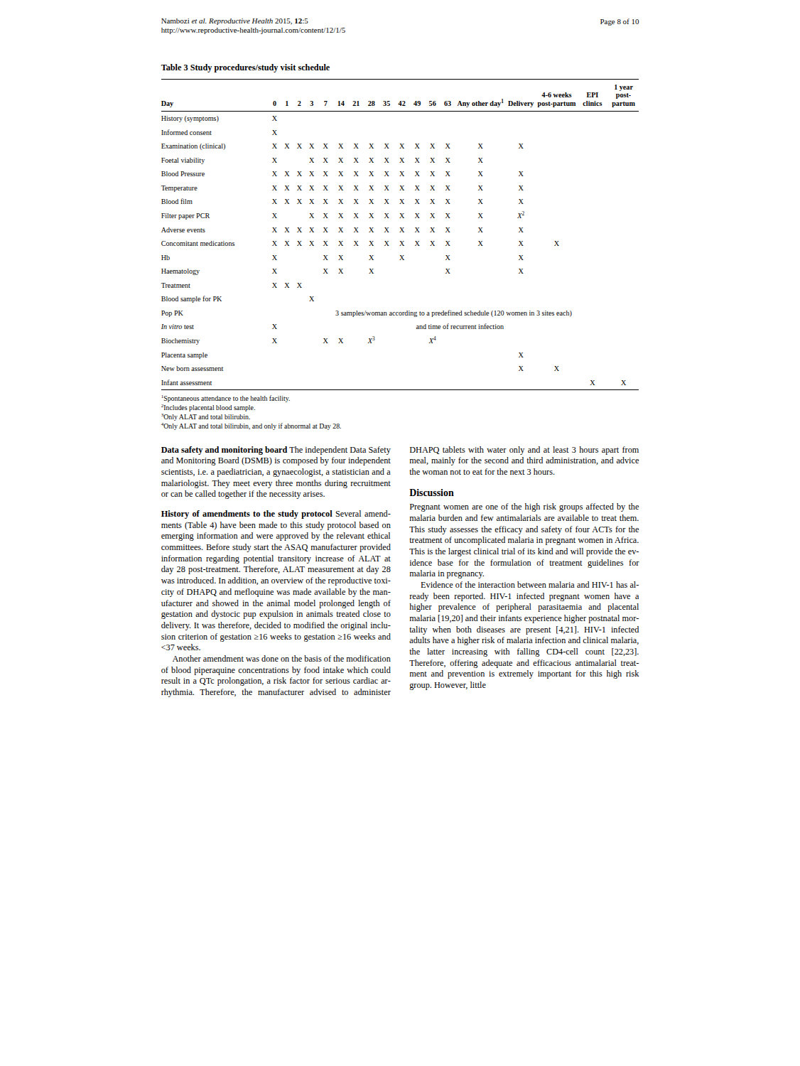Nambozi et al. Reproductive Health 2015, 12:5
http://www.reproductive-health-journal.com/content/12/1/5
Page 8 of 10
Table 3 Study procedures/study visit schedule
| Day | 0 | 1 | 2 | 3 | 7 | 14 | 21 | 28 | 35 | 42 | 49 | 56 | 63 | Any other day 1 | Delivery | 4-6 weeks post-partum | EPI clinics | 1 year post-partum |
| --- | --- | --- | --- | --- | --- | --- | --- | --- | --- | --- | --- | --- | --- | --- | --- | --- | --- | --- |
| History (symptoms) | X | | | | | | | | | | | | | | | | | |
| Informed consent | X | | | | | | | | | | | | | | | | | |
| Examination (clinical) | X | X | X | X | X | X | X | X | X | X | X | X | X | X | X | | | |
| Foetal viability | X | | | X | X | X | X | X | X | X | X | X | X | X | | | | |
| Blood Pressure | X | X | X | X | X | X | X | X | X | X | X | X | X | X | X | | | |
| Temperature | X | X | X | X | X | X | X | X | X | X | X | X | X | X | X | | | |
| Blood film | X | X | X | X | X | X | X | X | X | X | X | X | X | X | X | | | |
| Filter paper PCR | X | | | X | X | X | X | X | X | X | X | X | X | X | X 2 | | | |
| Adverse events | X | X | X | X | X | X | X | X | X | X | X | X | X | X | X | | | |
| Concomitant medications | X | X | X | X | X | X | X | X | X | X | X | X | X | X | X | X | | |
| Hb | X | | | | X | X | | X | | X | | | X | | X | | | |
| Haematology | X | | | | X | X | | X | | | | | X | | X | | | |
| Treatment | X | X | X | | | | | | | | | | | | | | | |
| Blood sample for PK | | | | X | | | | | | | | | | | | | | |
| Pop PK | 3 samples/woman according to a predefined schedule (120 women in 3 sites each) |
| In vitro test | X | and time of recurrent infection |
| Biochemistry | X | | | | X | X | | X 3 | | | | X 4 | | | | | | |
| Placenta sample | | | | | | | | | | | | | | | X | | | |
| New born assessment | | | | | | | | | | | | | | | X | X | | |
| Infant assessment | | | | | | | | | | | | | | | | | X | X |
1Spontaneous attendance to the health facility.
2Includes placental blood sample.
3Only ALAT and total bilirubin.
4Only ALAT and total bilirubin, and only if abnormal at Day 28.
Data safety and monitoring board The independent Data Safety and Monitoring Board (DSMB) is composed by four independent scientists, i.e. a paediatrician, a gynaecologist, a statistician and a malariologist. They meet every three months during recruitment or can be called together if the necessity arises.
History of amendments to the study protocol Several amendments (Table 4) have been made to this study protocol based on emerging information and were approved by the relevant ethical committees. Before study start the ASAQ manufacturer provided information regarding potential transitory increase of ALAT at day 28 post-treatment. Therefore, ALAT measurement at day 28 was introduced. In addition, an overview of the reproductive toxicity of DHAPQ and mefloquine was made available by the manufacturer and showed in the animal model prolonged length of gestation and dystocic pup expulsion in animals treated close to delivery. It was therefore, decided to modified the original inclusion criterion of gestation ≥16 weeks to gestation ≥16 weeks and <37 weeks.
Another amendment was done on the basis of the modification of blood piperaquine concentrations by food intake which could result in a QTc prolongation, a risk factor for serious cardiac arrhythmia. Therefore, the manufacturer advised to administer DHAPQ tablets with water only and at least 3 hours apart from meal, mainly for the second and third administration, and advice the woman not to eat for the next 3 hours.
Discussion
Pregnant women are one of the high risk groups affected by the malaria burden and few antimalarials are available to treat them. This study assesses the efficacy and safety of four ACTs for the treatment of uncomplicated malaria in pregnant women in Africa. This is the largest clinical trial of its kind and will provide the evidence base for the formulation of treatment guidelines for malaria in pregnancy.
Evidence of the interaction between malaria and HIV-1 has already been reported. HIV-1 infected pregnant women have a higher prevalence of peripheral parasitaemia and placental malaria [19,20] and their infants experience higher postnatal mortality when both diseases are present [4,21]. HIV-1 infected adults have a higher risk of malaria infection and clinical malaria, the latter increasing with falling CD4-cell count [22,23]. Therefore, offering adequate and efficacious antimalarial treatment and prevention is extremely important for this high risk group. However, little